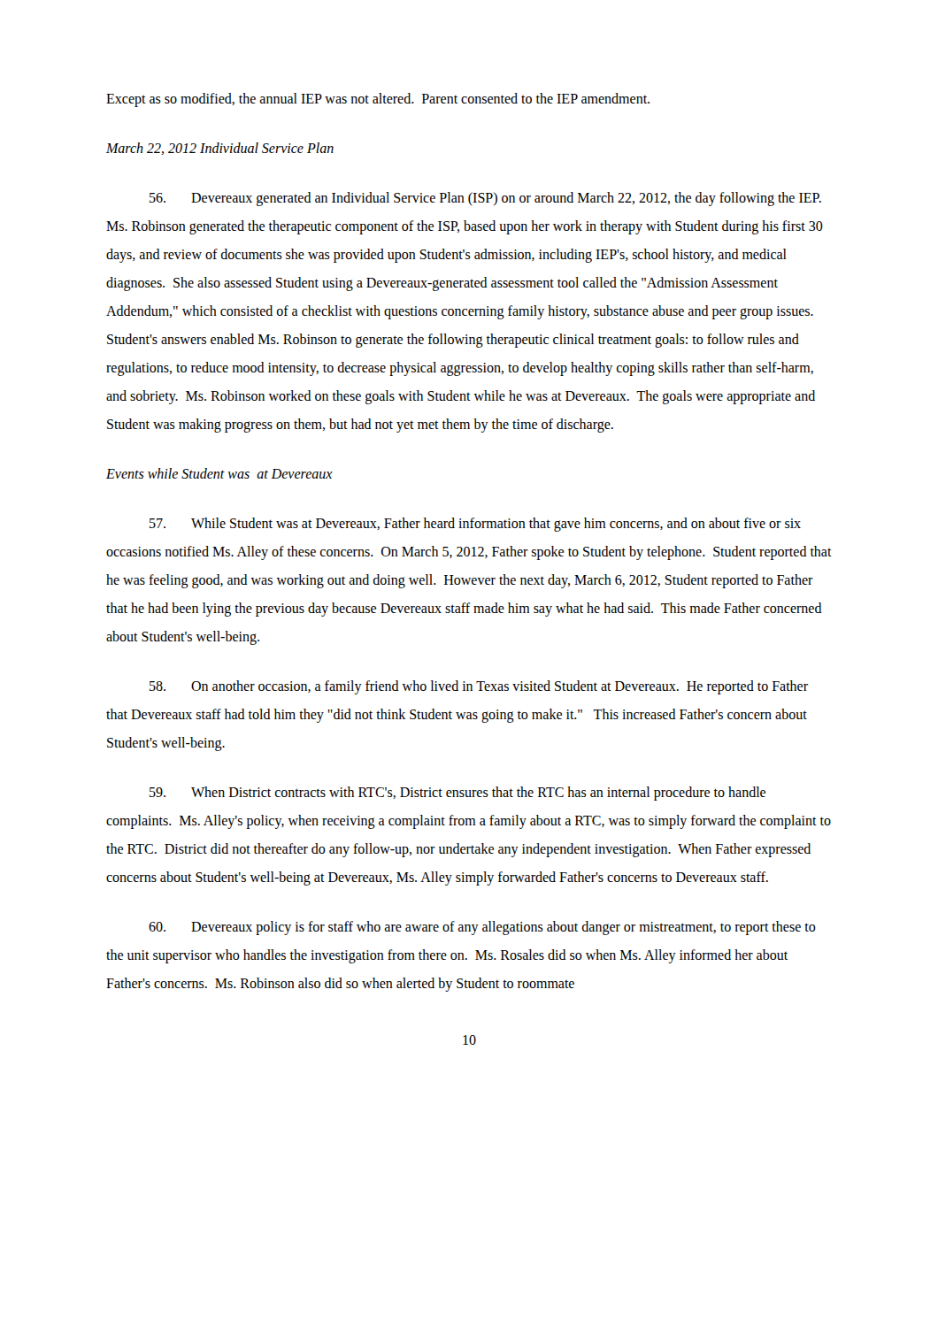Except as so modified, the annual IEP was not altered. Parent consented to the IEP amendment.
March 22, 2012 Individual Service Plan
56. Devereaux generated an Individual Service Plan (ISP) on or around March 22, 2012, the day following the IEP. Ms. Robinson generated the therapeutic component of the ISP, based upon her work in therapy with Student during his first 30 days, and review of documents she was provided upon Student's admission, including IEP's, school history, and medical diagnoses. She also assessed Student using a Devereaux-generated assessment tool called the "Admission Assessment Addendum," which consisted of a checklist with questions concerning family history, substance abuse and peer group issues. Student's answers enabled Ms. Robinson to generate the following therapeutic clinical treatment goals: to follow rules and regulations, to reduce mood intensity, to decrease physical aggression, to develop healthy coping skills rather than self-harm, and sobriety. Ms. Robinson worked on these goals with Student while he was at Devereaux. The goals were appropriate and Student was making progress on them, but had not yet met them by the time of discharge.
Events while Student was at Devereaux
57. While Student was at Devereaux, Father heard information that gave him concerns, and on about five or six occasions notified Ms. Alley of these concerns. On March 5, 2012, Father spoke to Student by telephone. Student reported that he was feeling good, and was working out and doing well. However the next day, March 6, 2012, Student reported to Father that he had been lying the previous day because Devereaux staff made him say what he had said. This made Father concerned about Student's well-being.
58. On another occasion, a family friend who lived in Texas visited Student at Devereaux. He reported to Father that Devereaux staff had told him they "did not think Student was going to make it." This increased Father's concern about Student's well-being.
59. When District contracts with RTC's, District ensures that the RTC has an internal procedure to handle complaints. Ms. Alley's policy, when receiving a complaint from a family about a RTC, was to simply forward the complaint to the RTC. District did not thereafter do any follow-up, nor undertake any independent investigation. When Father expressed concerns about Student's well-being at Devereaux, Ms. Alley simply forwarded Father's concerns to Devereaux staff.
60. Devereaux policy is for staff who are aware of any allegations about danger or mistreatment, to report these to the unit supervisor who handles the investigation from there on. Ms. Rosales did so when Ms. Alley informed her about Father's concerns. Ms. Robinson also did so when alerted by Student to roommate
10